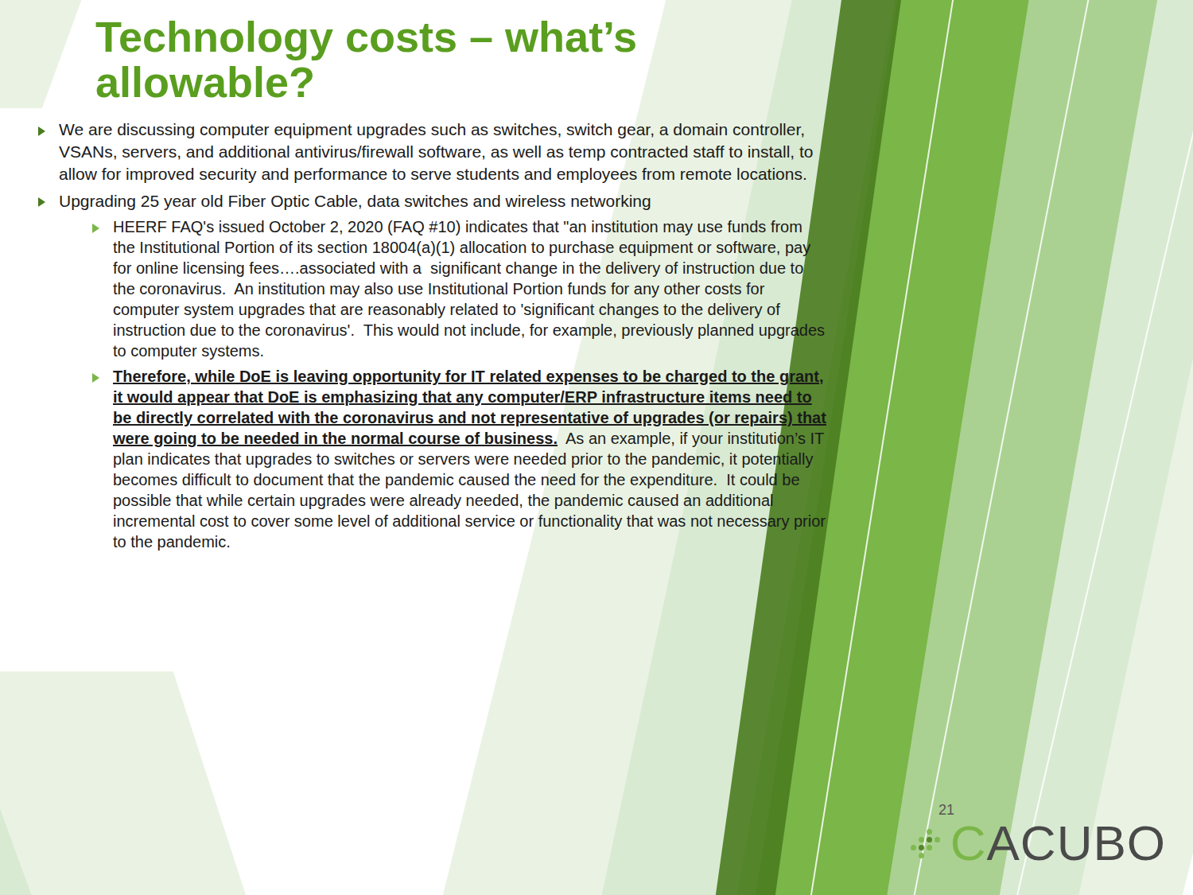Technology costs – what’s allowable?
We are discussing computer equipment upgrades such as switches, switch gear, a domain controller, VSANs, servers, and additional antivirus/firewall software, as well as temp contracted staff to install, to allow for improved security and performance to serve students and employees from remote locations.
Upgrading 25 year old Fiber Optic Cable, data switches and wireless networking
HEERF FAQ's issued October 2, 2020 (FAQ #10) indicates that "an institution may use funds from the Institutional Portion of its section 18004(a)(1) allocation to purchase equipment or software, pay for online licensing fees….associated with a significant change in the delivery of instruction due to the coronavirus. An institution may also use Institutional Portion funds for any other costs for computer system upgrades that are reasonably related to 'significant changes to the delivery of instruction due to the coronavirus'. This would not include, for example, previously planned upgrades to computer systems.
Therefore, while DoE is leaving opportunity for IT related expenses to be charged to the grant, it would appear that DoE is emphasizing that any computer/ERP infrastructure items need to be directly correlated with the coronavirus and not representative of upgrades (or repairs) that were going to be needed in the normal course of business. As an example, if your institution’s IT plan indicates that upgrades to switches or servers were needed prior to the pandemic, it potentially becomes difficult to document that the pandemic caused the need for the expenditure. It could be possible that while certain upgrades were already needed, the pandemic caused an additional incremental cost to cover some level of additional service or functionality that was not necessary prior to the pandemic.
21
CACUBO